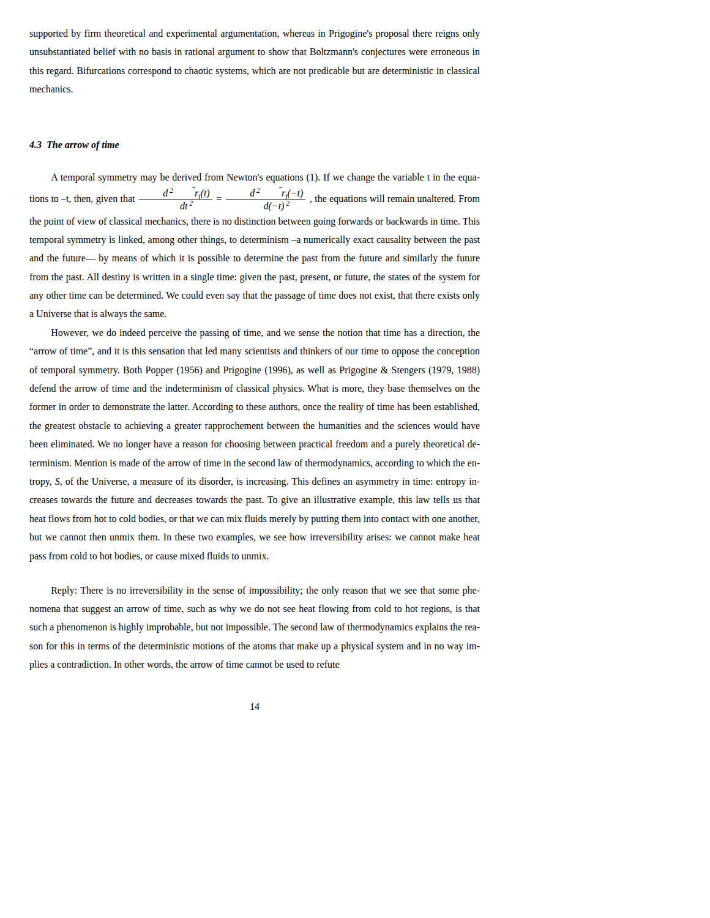supported by firm theoretical and experimental argumentation, whereas in Prigogine's proposal there reigns only unsubstantiated belief with no basis in rational argument to show that Boltzmann's conjectures were erroneous in this regard. Bifurcations correspond to chaotic systems, which are not predicable but are deterministic in classical mechanics.
4.3 The arrow of time
A temporal symmetry may be derived from Newton's equations (1). If we change the variable t in the equations to –t, then, given that d 2ri(t) dt 2 = d 2ri(−t) d(−t) 2 , the equations will remain unaltered. From the point of view of classical mechanics, there is no distinction between going forwards or backwards in time. This temporal symmetry is linked, among other things, to determinism –a numerically exact causality between the past and the future— by means of which it is possible to determine the past from the future and similarly the future from the past. All destiny is written in a single time: given the past, present, or future, the states of the system for any other time can be determined. We could even say that the passage of time does not exist, that there exists only a Universe that is always the same.
However, we do indeed perceive the passing of time, and we sense the notion that time has a direction, the “arrow of time”, and it is this sensation that led many scientists and thinkers of our time to oppose the conception of temporal symmetry. Both Popper (1956) and Prigogine (1996), as well as Prigogine & Stengers (1979, 1988) defend the arrow of time and the indeterminism of classical physics. What is more, they base themselves on the former in order to demonstrate the latter. According to these authors, once the reality of time has been established, the greatest obstacle to achieving a greater rapprochement between the humanities and the sciences would have been eliminated. We no longer have a reason for choosing between practical freedom and a purely theoretical determinism. Mention is made of the arrow of time in the second law of thermodynamics, according to which the entropy, S, of the Universe, a measure of its disorder, is increasing. This defines an asymmetry in time: entropy increases towards the future and decreases towards the past. To give an illustrative example, this law tells us that heat flows from hot to cold bodies, or that we can mix fluids merely by putting them into contact with one another, but we cannot then unmix them. In these two examples, we see how irreversibility arises: we cannot make heat pass from cold to hot bodies, or cause mixed fluids to unmix.
Reply: There is no irreversibility in the sense of impossibility; the only reason that we see that some phenomena that suggest an arrow of time, such as why we do not see heat flowing from cold to hot regions, is that such a phenomenon is highly improbable, but not impossible. The second law of thermodynamics explains the reason for this in terms of the deterministic motions of the atoms that make up a physical system and in no way implies a contradiction. In other words, the arrow of time cannot be used to refute
14